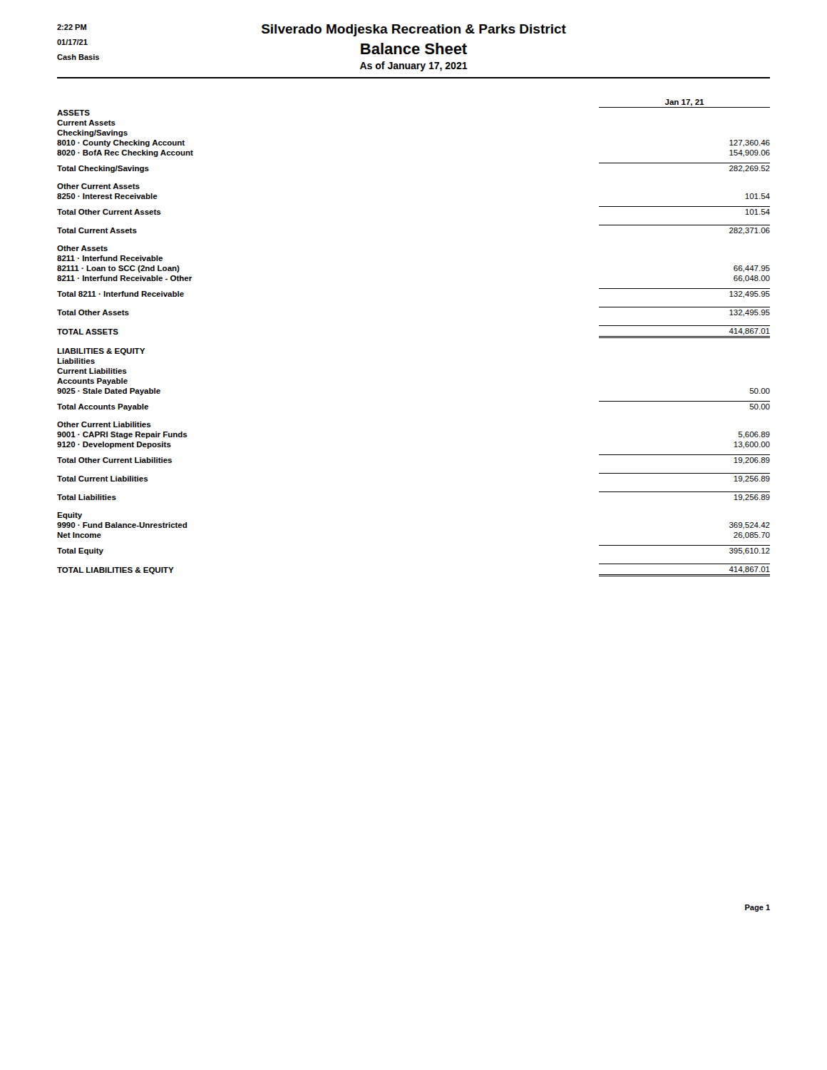2:22 PM
01/17/21
Cash Basis
Silverado Modjeska Recreation & Parks District
Balance Sheet
As of January 17, 2021
| | | Jan 17, 21 |
| ASSETS | | |
| Current Assets | | |
| Checking/Savings | | |
| 8010 · County Checking Account | | 127,360.46 |
| 8020 · BofA Rec Checking Account | | 154,909.06 |
| Total Checking/Savings | | 282,269.52 |
| Other Current Assets | | |
| 8250 · Interest Receivable | | 101.54 |
| Total Other Current Assets | | 101.54 |
| Total Current Assets | | 282,371.06 |
| Other Assets | | |
| 8211 · Interfund Receivable | | |
| 82111 · Loan to SCC (2nd Loan) | | 66,447.95 |
| 8211 · Interfund Receivable - Other | | 66,048.00 |
| Total 8211 · Interfund Receivable | | 132,495.95 |
| Total Other Assets | | 132,495.95 |
| TOTAL ASSETS | | 414,867.01 |
| LIABILITIES & EQUITY | | |
| Liabilities | | |
| Current Liabilities | | |
| Accounts Payable | | |
| 9025 · Stale Dated Payable | | 50.00 |
| Total Accounts Payable | | 50.00 |
| Other Current Liabilities | | |
| 9001 · CAPRI Stage Repair Funds | | 5,606.89 |
| 9120 · Development Deposits | | 13,600.00 |
| Total Other Current Liabilities | | 19,206.89 |
| Total Current Liabilities | | 19,256.89 |
| Total Liabilities | | 19,256.89 |
| Equity | | |
| 9990 · Fund Balance-Unrestricted | | 369,524.42 |
| Net Income | | 26,085.70 |
| Total Equity | | 395,610.12 |
| TOTAL LIABILITIES & EQUITY | | 414,867.01 |
Page 1